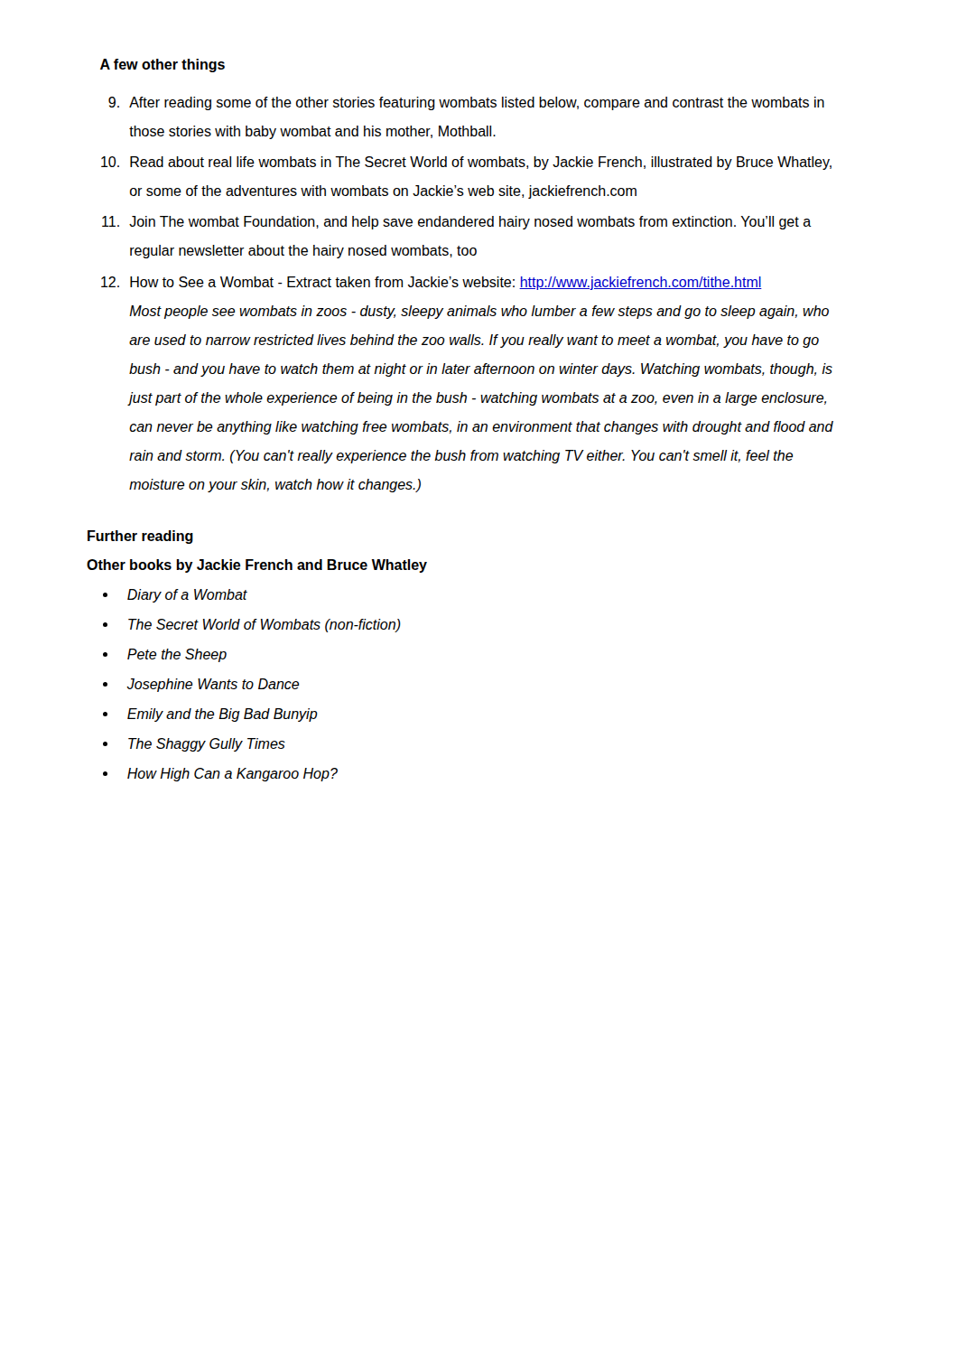A few other things
After reading some of the other stories featuring wombats listed below, compare and contrast the wombats in those stories with baby wombat and his mother, Mothball.
Read about real life wombats in The Secret World of wombats, by Jackie French, illustrated by Bruce Whatley, or some of the adventures with wombats on Jackie’s web site, jackiefrench.com
Join The wombat Foundation, and help save endandered hairy nosed wombats from extinction. You’ll get a regular newsletter about the hairy nosed wombats, too
How to See a Wombat - Extract taken from Jackie’s website: http://www.jackiefrench.com/tithe.html
Most people see wombats in zoos - dusty, sleepy animals who lumber a few steps and go to sleep again, who are used to narrow restricted lives behind the zoo walls. If you really want to meet a wombat, you have to go bush - and you have to watch them at night or in later afternoon on winter days. Watching wombats, though, is just part of the whole experience of being in the bush - watching wombats at a zoo, even in a large enclosure, can never be anything like watching free wombats, in an environment that changes with drought and flood and rain and storm. (You can't really experience the bush from watching TV either. You can't smell it, feel the moisture on your skin, watch how it changes.)
Further reading
Other books by Jackie French and Bruce Whatley
Diary of a Wombat
The Secret World of Wombats (non-fiction)
Pete the Sheep
Josephine Wants to Dance
Emily and the Big Bad Bunyip
The Shaggy Gully Times
How High Can a Kangaroo Hop?